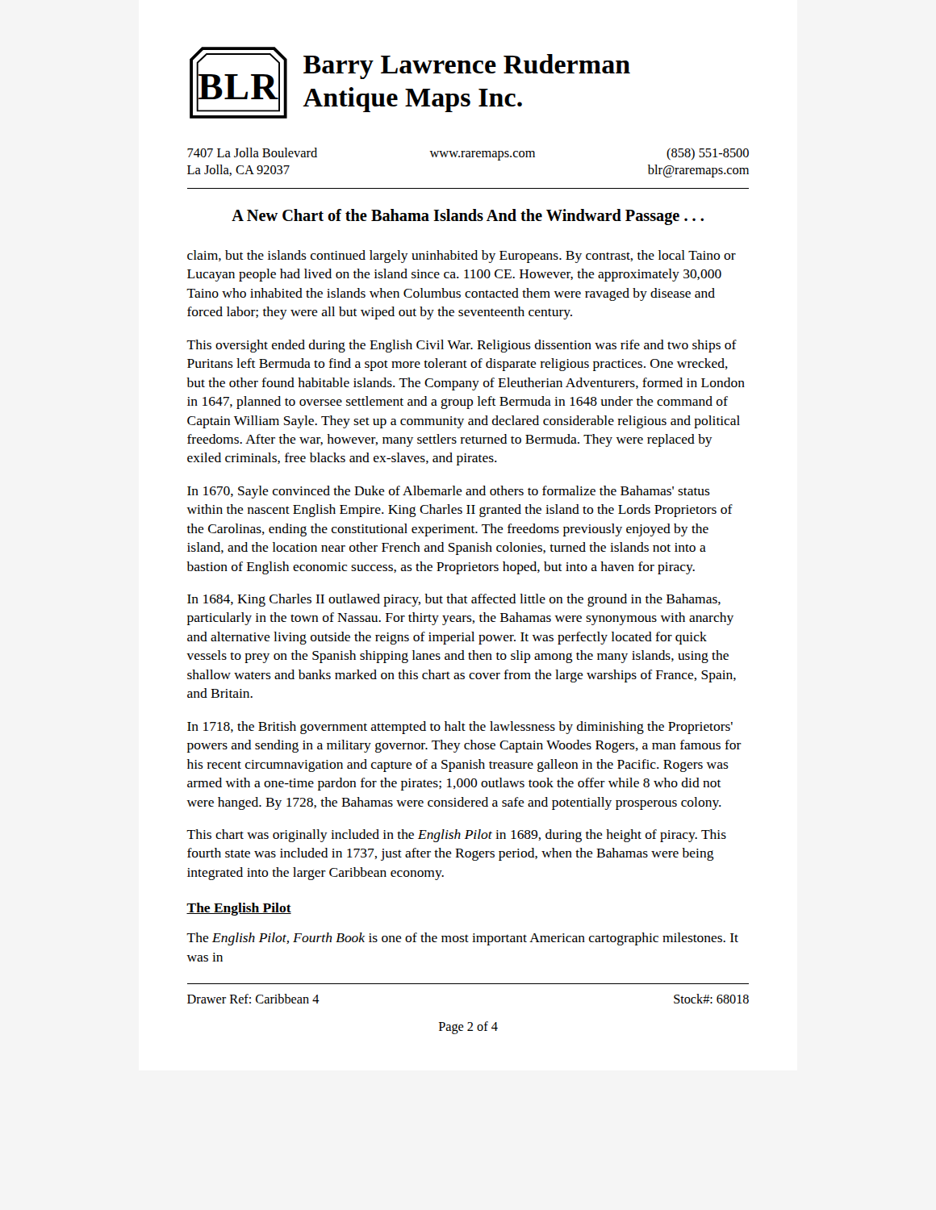BLR
Barry Lawrence Ruderman
Antique Maps Inc.
7407 La Jolla Boulevard
La Jolla, CA 92037
www.raremaps.com
(858) 551-8500
blr@raremaps.com
A New Chart of the Bahama Islands And the Windward Passage . . .
claim, but the islands continued largely uninhabited by Europeans. By contrast, the local Taino or Lucayan people had lived on the island since ca. 1100 CE. However, the approximately 30,000 Taino who inhabited the islands when Columbus contacted them were ravaged by disease and forced labor; they were all but wiped out by the seventeenth century.
This oversight ended during the English Civil War. Religious dissention was rife and two ships of Puritans left Bermuda to find a spot more tolerant of disparate religious practices. One wrecked, but the other found habitable islands. The Company of Eleutherian Adventurers, formed in London in 1647, planned to oversee settlement and a group left Bermuda in 1648 under the command of Captain William Sayle. They set up a community and declared considerable religious and political freedoms. After the war, however, many settlers returned to Bermuda. They were replaced by exiled criminals, free blacks and ex-slaves, and pirates.
In 1670, Sayle convinced the Duke of Albemarle and others to formalize the Bahamas' status within the nascent English Empire. King Charles II granted the island to the Lords Proprietors of the Carolinas, ending the constitutional experiment. The freedoms previously enjoyed by the island, and the location near other French and Spanish colonies, turned the islands not into a bastion of English economic success, as the Proprietors hoped, but into a haven for piracy.
In 1684, King Charles II outlawed piracy, but that affected little on the ground in the Bahamas, particularly in the town of Nassau. For thirty years, the Bahamas were synonymous with anarchy and alternative living outside the reigns of imperial power. It was perfectly located for quick vessels to prey on the Spanish shipping lanes and then to slip among the many islands, using the shallow waters and banks marked on this chart as cover from the large warships of France, Spain, and Britain.
In 1718, the British government attempted to halt the lawlessness by diminishing the Proprietors' powers and sending in a military governor. They chose Captain Woodes Rogers, a man famous for his recent circumnavigation and capture of a Spanish treasure galleon in the Pacific. Rogers was armed with a one-time pardon for the pirates; 1,000 outlaws took the offer while 8 who did not were hanged. By 1728, the Bahamas were considered a safe and potentially prosperous colony.
This chart was originally included in the English Pilot in 1689, during the height of piracy. This fourth state was included in 1737, just after the Rogers period, when the Bahamas were being integrated into the larger Caribbean economy.
The English Pilot
The English Pilot, Fourth Book is one of the most important American cartographic milestones. It was in
Drawer Ref: Caribbean 4
Stock#: 68018
Page 2 of 4